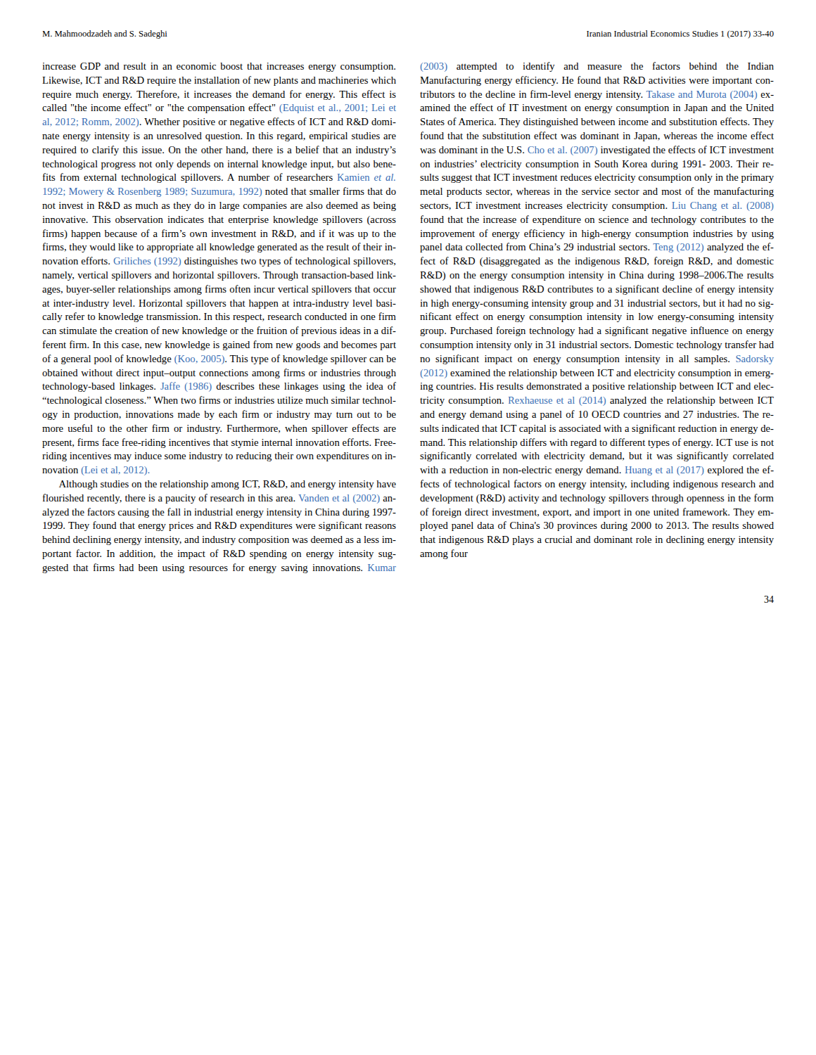M. Mahmoodzadeh and S. Sadeghi
Iranian Industrial Economics Studies 1 (2017) 33-40
increase GDP and result in an economic boost that increases energy consumption. Likewise, ICT and R&D require the installation of new plants and machineries which require much energy. Therefore, it increases the demand for energy. This effect is called "the income effect" or "the compensation effect" (Edquist et al., 2001; Lei et al, 2012; Romm, 2002). Whether positive or negative effects of ICT and R&D dominate energy intensity is an unresolved question. In this regard, empirical studies are required to clarify this issue. On the other hand, there is a belief that an industry’s technological progress not only depends on internal knowledge input, but also benefits from external technological spillovers. A number of researchers Kamien et al. 1992; Mowery & Rosenberg 1989; Suzumura, 1992) noted that smaller firms that do not invest in R&D as much as they do in large companies are also deemed as being innovative. This observation indicates that enterprise knowledge spillovers (across firms) happen because of a firm’s own investment in R&D, and if it was up to the firms, they would like to appropriate all knowledge generated as the result of their innovation efforts. Griliches (1992) distinguishes two types of technological spillovers, namely, vertical spillovers and horizontal spillovers. Through transaction-based linkages, buyer-seller relationships among firms often incur vertical spillovers that occur at inter-industry level. Horizontal spillovers that happen at intra-industry level basically refer to knowledge transmission. In this respect, research conducted in one firm can stimulate the creation of new knowledge or the fruition of previous ideas in a different firm. In this case, new knowledge is gained from new goods and becomes part of a general pool of knowledge (Koo, 2005). This type of knowledge spillover can be obtained without direct input–output connections among firms or industries through technology-based linkages. Jaffe (1986) describes these linkages using the idea of “technological closeness.” When two firms or industries utilize much similar technology in production, innovations made by each firm or industry may turn out to be more useful to the other firm or industry. Furthermore, when spillover effects are present, firms face free-riding incentives that stymie internal innovation efforts. Free-riding incentives may induce some industry to reducing their own expenditures on innovation (Lei et al, 2012).
Although studies on the relationship among ICT, R&D, and energy intensity have flourished recently, there is a paucity of research in this area. Vanden et al (2002) analyzed the factors causing the fall in industrial energy intensity in China during 1997-1999. They found that energy prices and R&D expenditures were significant reasons behind declining energy intensity, and industry composition was deemed as a less important factor. In addition, the impact of R&D spending on energy intensity suggested that firms had been using resources for energy saving innovations. Kumar (2003) attempted to identify and measure the factors behind the Indian Manufacturing energy efficiency. He found that R&D activities were important contributors to the decline in firm-level energy intensity. Takase and Murota (2004) examined the effect of IT investment on energy consumption in Japan and the United States of America. They distinguished between income and substitution effects. They found that the substitution effect was dominant in Japan, whereas the income effect was dominant in the U.S. Cho et al. (2007) investigated the effects of ICT investment on industries’ electricity consumption in South Korea during 1991- 2003. Their results suggest that ICT investment reduces electricity consumption only in the primary metal products sector, whereas in the service sector and most of the manufacturing sectors, ICT investment increases electricity consumption. Liu Chang et al. (2008) found that the increase of expenditure on science and technology contributes to the improvement of energy efficiency in high-energy consumption industries by using panel data collected from China’s 29 industrial sectors. Teng (2012) analyzed the effect of R&D (disaggregated as the indigenous R&D, foreign R&D, and domestic R&D) on the energy consumption intensity in China during 1998–2006.The results showed that indigenous R&D contributes to a significant decline of energy intensity in high energy-consuming intensity group and 31 industrial sectors, but it had no significant effect on energy consumption intensity in low energy-consuming intensity group. Purchased foreign technology had a significant negative influence on energy consumption intensity only in 31 industrial sectors. Domestic technology transfer had no significant impact on energy consumption intensity in all samples. Sadorsky (2012) examined the relationship between ICT and electricity consumption in emerging countries. His results demonstrated a positive relationship between ICT and electricity consumption. Rexhaeuse et al (2014) analyzed the relationship between ICT and energy demand using a panel of 10 OECD countries and 27 industries. The results indicated that ICT capital is associated with a significant reduction in energy demand. This relationship differs with regard to different types of energy. ICT use is not significantly correlated with electricity demand, but it was significantly correlated with a reduction in non-electric energy demand. Huang et al (2017) explored the effects of technological factors on energy intensity, including indigenous research and development (R&D) activity and technology spillovers through openness in the form of foreign direct investment, export, and import in one united framework. They employed panel data of China's 30 provinces during 2000 to 2013. The results showed that indigenous R&D plays a crucial and dominant role in declining energy intensity among four
34